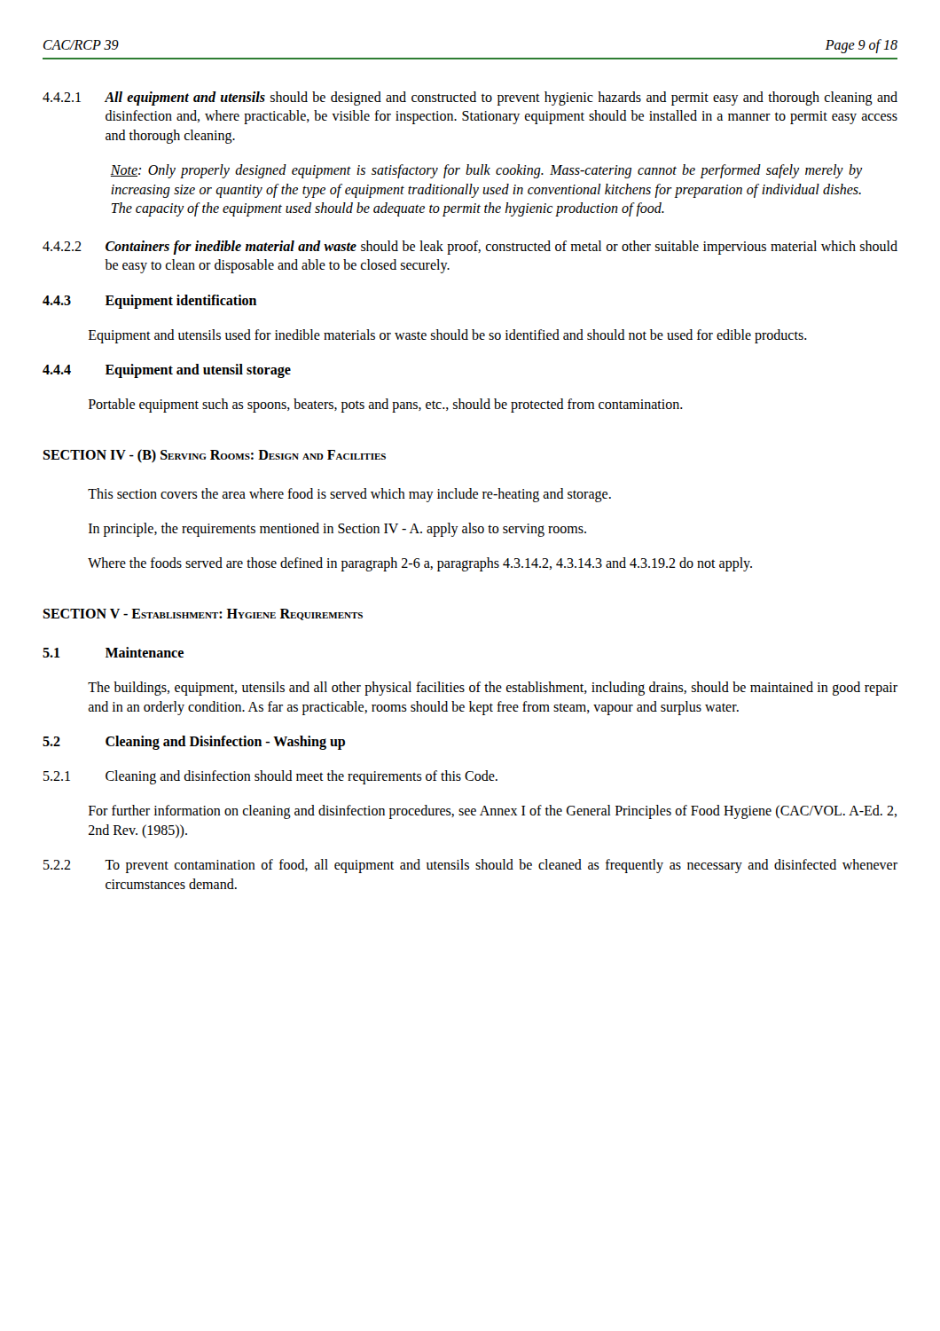CAC/RCP 39 Page 9 of 18
4.4.2.1 All equipment and utensils should be designed and constructed to prevent hygienic hazards and permit easy and thorough cleaning and disinfection and, where practicable, be visible for inspection. Stationary equipment should be installed in a manner to permit easy access and thorough cleaning.
Note: Only properly designed equipment is satisfactory for bulk cooking. Mass-catering cannot be performed safely merely by increasing size or quantity of the type of equipment traditionally used in conventional kitchens for preparation of individual dishes. The capacity of the equipment used should be adequate to permit the hygienic production of food.
4.4.2.2 Containers for inedible material and waste should be leak proof, constructed of metal or other suitable impervious material which should be easy to clean or disposable and able to be closed securely.
4.4.3 Equipment identification
Equipment and utensils used for inedible materials or waste should be so identified and should not be used for edible products.
4.4.4 Equipment and utensil storage
Portable equipment such as spoons, beaters, pots and pans, etc., should be protected from contamination.
SECTION IV - (B) Serving Rooms: Design and Facilities
This section covers the area where food is served which may include re-heating and storage.
In principle, the requirements mentioned in Section IV - A. apply also to serving rooms.
Where the foods served are those defined in paragraph 2-6 a, paragraphs 4.3.14.2, 4.3.14.3 and 4.3.19.2 do not apply.
SECTION V - Establishment: Hygiene Requirements
5.1 Maintenance
The buildings, equipment, utensils and all other physical facilities of the establishment, including drains, should be maintained in good repair and in an orderly condition. As far as practicable, rooms should be kept free from steam, vapour and surplus water.
5.2 Cleaning and Disinfection - Washing up
5.2.1 Cleaning and disinfection should meet the requirements of this Code.
For further information on cleaning and disinfection procedures, see Annex I of the General Principles of Food Hygiene (CAC/VOL. A-Ed. 2, 2nd Rev. (1985)).
5.2.2 To prevent contamination of food, all equipment and utensils should be cleaned as frequently as necessary and disinfected whenever circumstances demand.